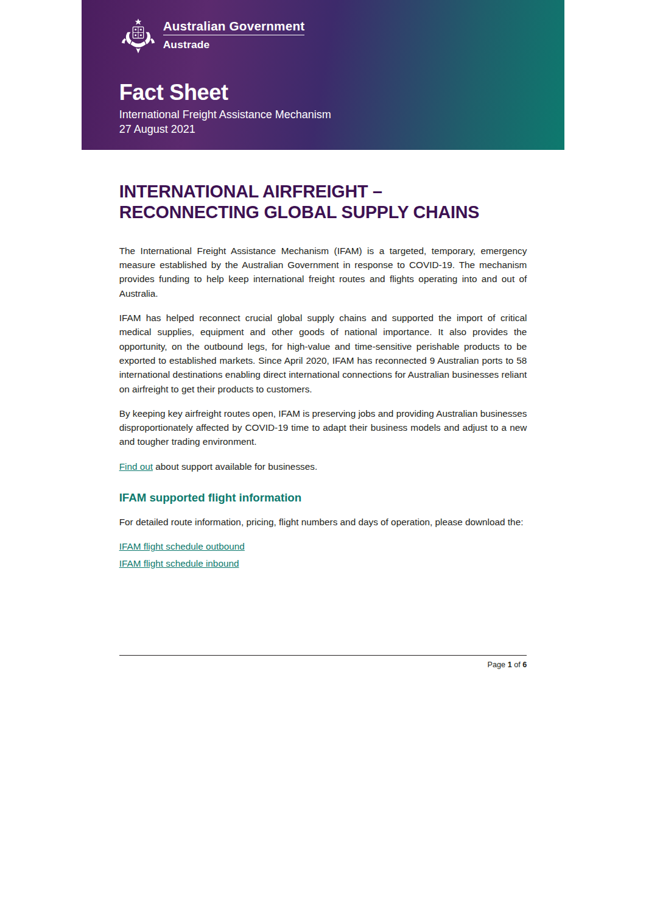Australian Government
Austrade
Fact Sheet
International Freight Assistance Mechanism
27 August 2021
INTERNATIONAL AIRFREIGHT – RECONNECTING GLOBAL SUPPLY CHAINS
The International Freight Assistance Mechanism (IFAM) is a targeted, temporary, emergency measure established by the Australian Government in response to COVID-19. The mechanism provides funding to help keep international freight routes and flights operating into and out of Australia.
IFAM has helped reconnect crucial global supply chains and supported the import of critical medical supplies, equipment and other goods of national importance. It also provides the opportunity, on the outbound legs, for high-value and time-sensitive perishable products to be exported to established markets. Since April 2020, IFAM has reconnected 9 Australian ports to 58 international destinations enabling direct international connections for Australian businesses reliant on airfreight to get their products to customers.
By keeping key airfreight routes open, IFAM is preserving jobs and providing Australian businesses disproportionately affected by COVID-19 time to adapt their business models and adjust to a new and tougher trading environment.
Find out about support available for businesses.
IFAM supported flight information
For detailed route information, pricing, flight numbers and days of operation, please download the:
IFAM flight schedule outbound
IFAM flight schedule inbound
Page 1 of 6